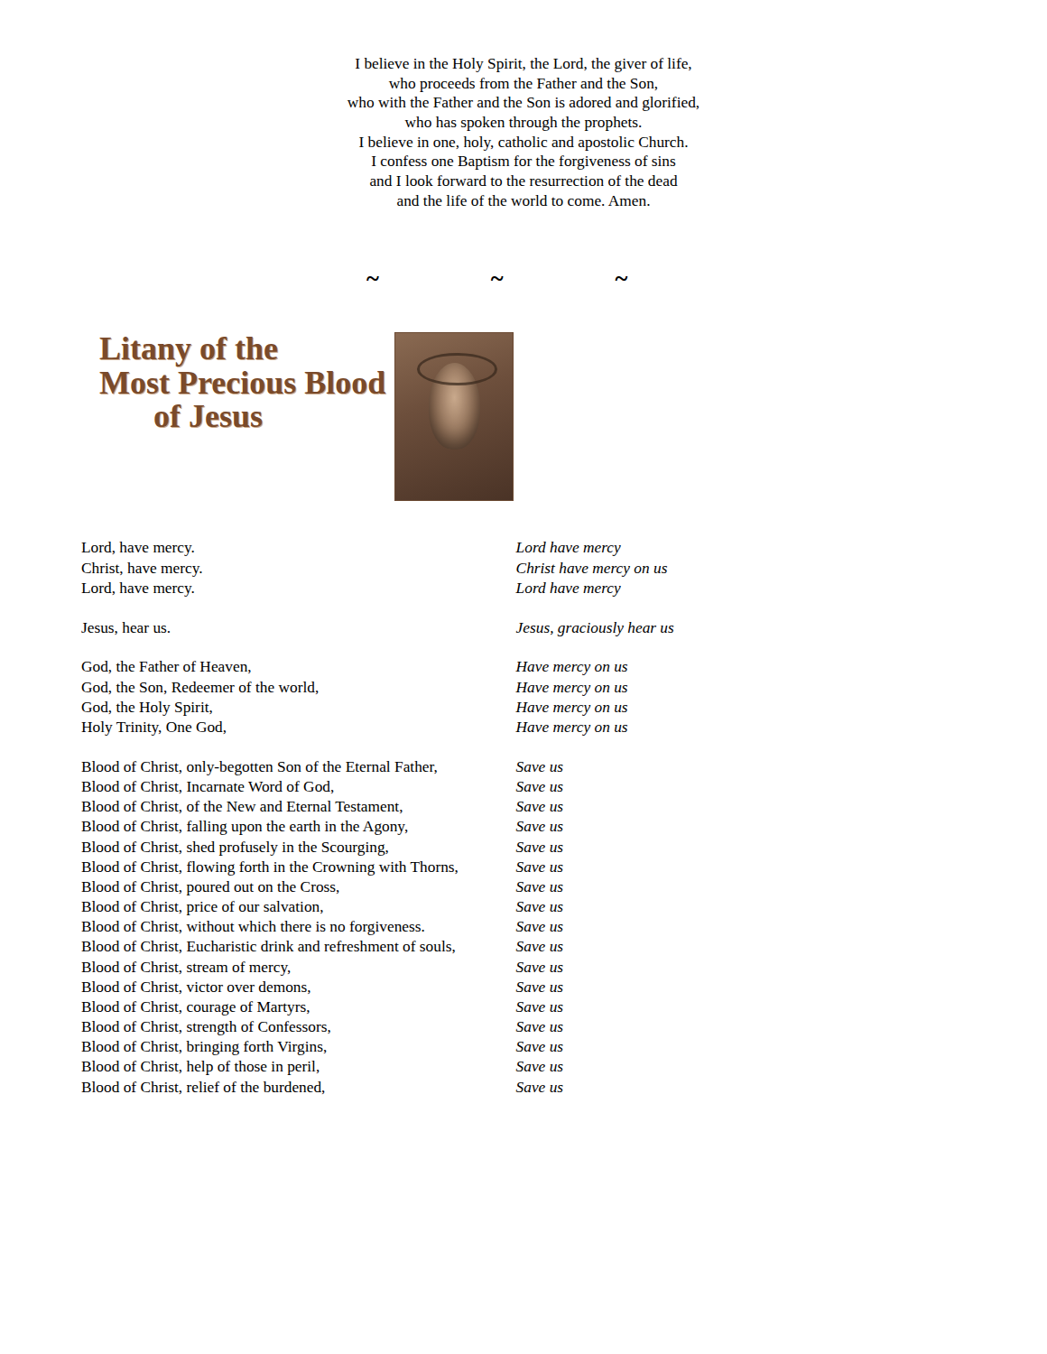I believe in the Holy Spirit, the Lord, the giver of life,
who proceeds from the Father and the Son,
who with the Father and the Son is adored and glorified,
who has spoken through the prophets.
I believe in one, holy, catholic and apostolic Church.
I confess one Baptism for the forgiveness of sins
and I look forward to the resurrection of the dead
and the life of the world to come. Amen.
~ ~ ~
Litany of the Most Precious Blood of Jesus
| Lord, have mercy. | Lord have mercy |
| Christ, have mercy. | Christ have mercy on us |
| Lord, have mercy. | Lord have mercy |
| Jesus, hear us. | Jesus, graciously hear us |
| God, the Father of Heaven, | Have mercy on us |
| God, the Son, Redeemer of the world, | Have mercy on us |
| God, the Holy Spirit, | Have mercy on us |
| Holy Trinity, One God, | Have mercy on us |
| Blood of Christ, only-begotten Son of the Eternal Father, | Save us |
| Blood of Christ, Incarnate Word of God, | Save us |
| Blood of Christ, of the New and Eternal Testament, | Save us |
| Blood of Christ, falling upon the earth in the Agony, | Save us |
| Blood of Christ, shed profusely in the Scourging, | Save us |
| Blood of Christ, flowing forth in the Crowning with Thorns, | Save us |
| Blood of Christ, poured out on the Cross, | Save us |
| Blood of Christ, price of our salvation, | Save us |
| Blood of Christ, without which there is no forgiveness. | Save us |
| Blood of Christ, Eucharistic drink and refreshment of souls, | Save us |
| Blood of Christ, stream of mercy, | Save us |
| Blood of Christ, victor over demons, | Save us |
| Blood of Christ, courage of Martyrs, | Save us |
| Blood of Christ, strength of Confessors, | Save us |
| Blood of Christ, bringing forth Virgins, | Save us |
| Blood of Christ, help of those in peril, | Save us |
| Blood of Christ, relief of the burdened, | Save us |